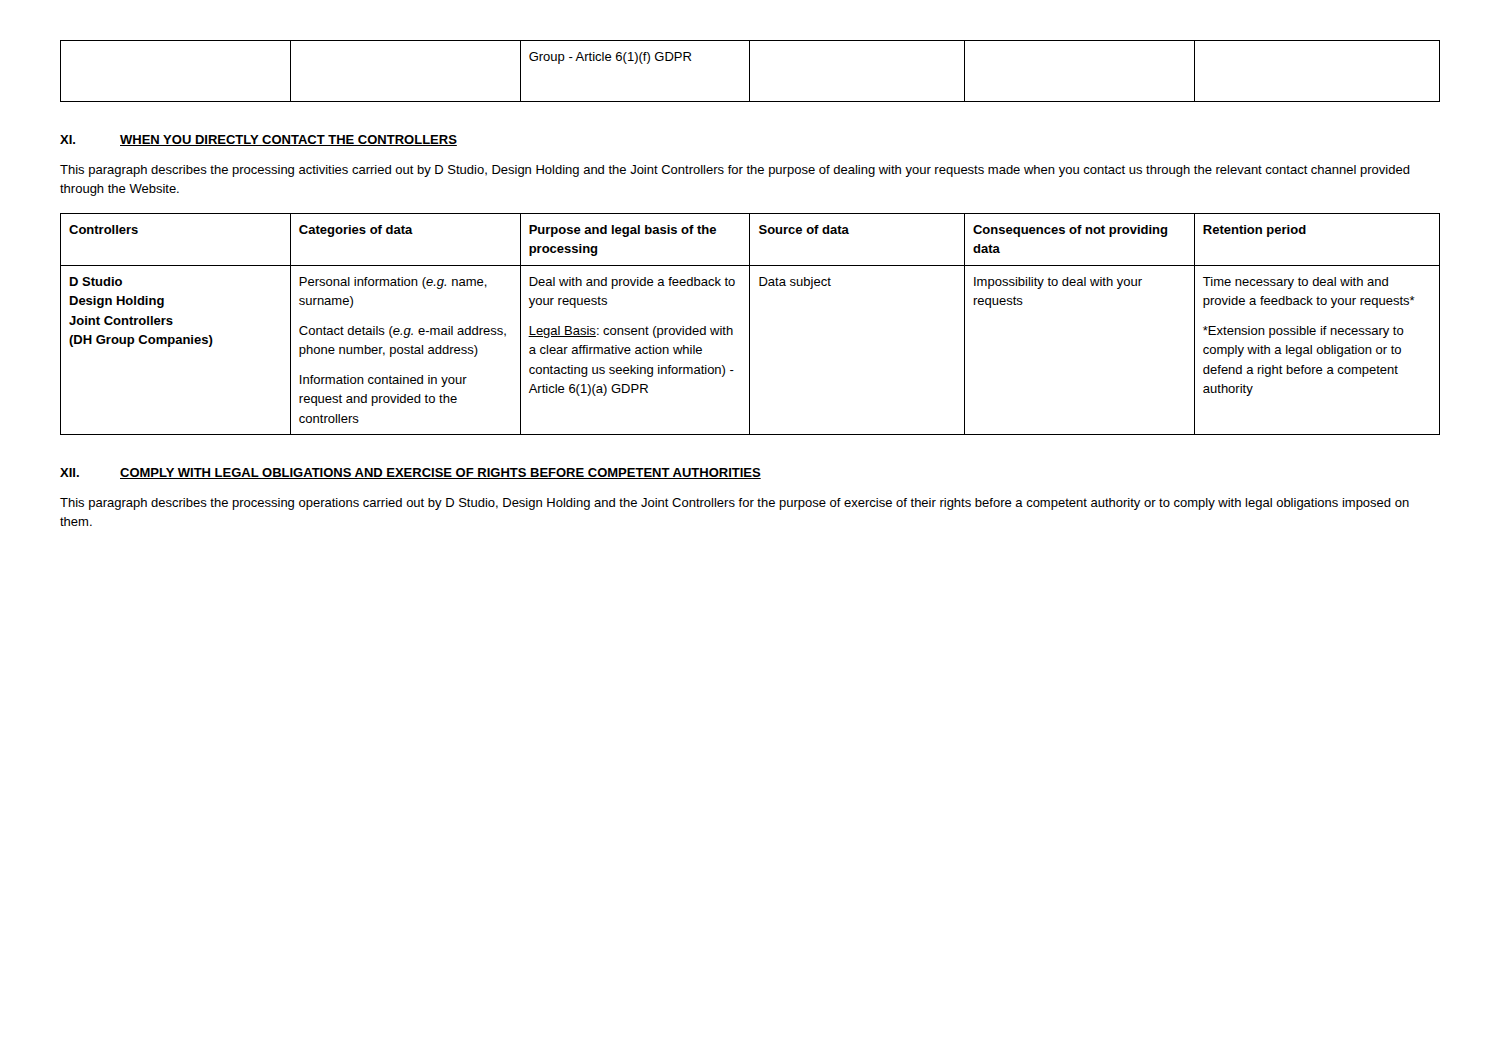| | | Group - Article 6(1)(f) GDPR | | | |
XI. WHEN YOU DIRECTLY CONTACT THE CONTROLLERS
This paragraph describes the processing activities carried out by D Studio, Design Holding and the Joint Controllers for the purpose of dealing with your requests made when you contact us through the relevant contact channel provided through the Website.
| Controllers | Categories of data | Purpose and legal basis of the processing | Source of data | Consequences of not providing data | Retention period |
| --- | --- | --- | --- | --- | --- |
| D Studio Design Holding Joint Controllers (DH Group Companies) | Personal information ( e.g. name, surname) Contact details ( e.g. e-mail address, phone number, postal address) Information contained in your request and provided to the controllers | Deal with and provide a feedback to your requests Legal Basis : consent (provided with a clear affirmative action while contacting us seeking information) - Article 6(1)(a) GDPR | Data subject | Impossibility to deal with your requests | Time necessary to deal with and provide a feedback to your requests* *Extension possible if necessary to comply with a legal obligation or to defend a right before a competent authority |
XII. COMPLY WITH LEGAL OBLIGATIONS AND EXERCISE OF RIGHTS BEFORE COMPETENT AUTHORITIES
This paragraph describes the processing operations carried out by D Studio, Design Holding and the Joint Controllers for the purpose of exercise of their rights before a competent authority or to comply with legal obligations imposed on them.